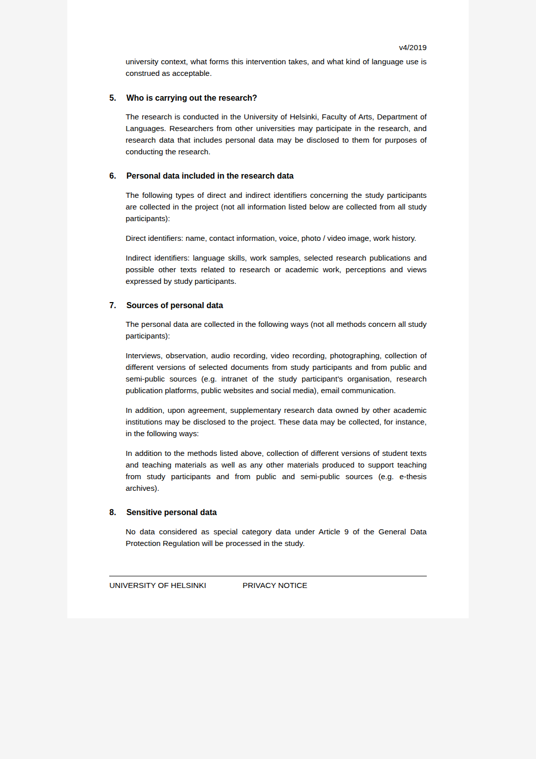v4/2019
university context, what forms this intervention takes, and what kind of language use is construed as acceptable.
5. Who is carrying out the research?
The research is conducted in the University of Helsinki, Faculty of Arts, Department of Languages. Researchers from other universities may participate in the research, and research data that includes personal data may be disclosed to them for purposes of conducting the research.
6. Personal data included in the research data
The following types of direct and indirect identifiers concerning the study participants are collected in the project (not all information listed below are collected from all study participants):
Direct identifiers: name, contact information, voice, photo / video image, work history.
Indirect identifiers: language skills, work samples, selected research publications and possible other texts related to research or academic work, perceptions and views expressed by study participants.
7. Sources of personal data
The personal data are collected in the following ways (not all methods concern all study participants):
Interviews, observation, audio recording, video recording, photographing, collection of different versions of selected documents from study participants and from public and semi-public sources (e.g. intranet of the study participant’s organisation, research publication platforms, public websites and social media), email communication.
In addition, upon agreement, supplementary research data owned by other academic institutions may be disclosed to the project. These data may be collected, for instance, in the following ways:
In addition to the methods listed above, collection of different versions of student texts and teaching materials as well as any other materials produced to support teaching from study participants and from public and semi-public sources (e.g. e-thesis archives).
8. Sensitive personal data
No data considered as special category data under Article 9 of the General Data Protection Regulation will be processed in the study.
UNIVERSITY OF HELSINKI PRIVACY NOTICE